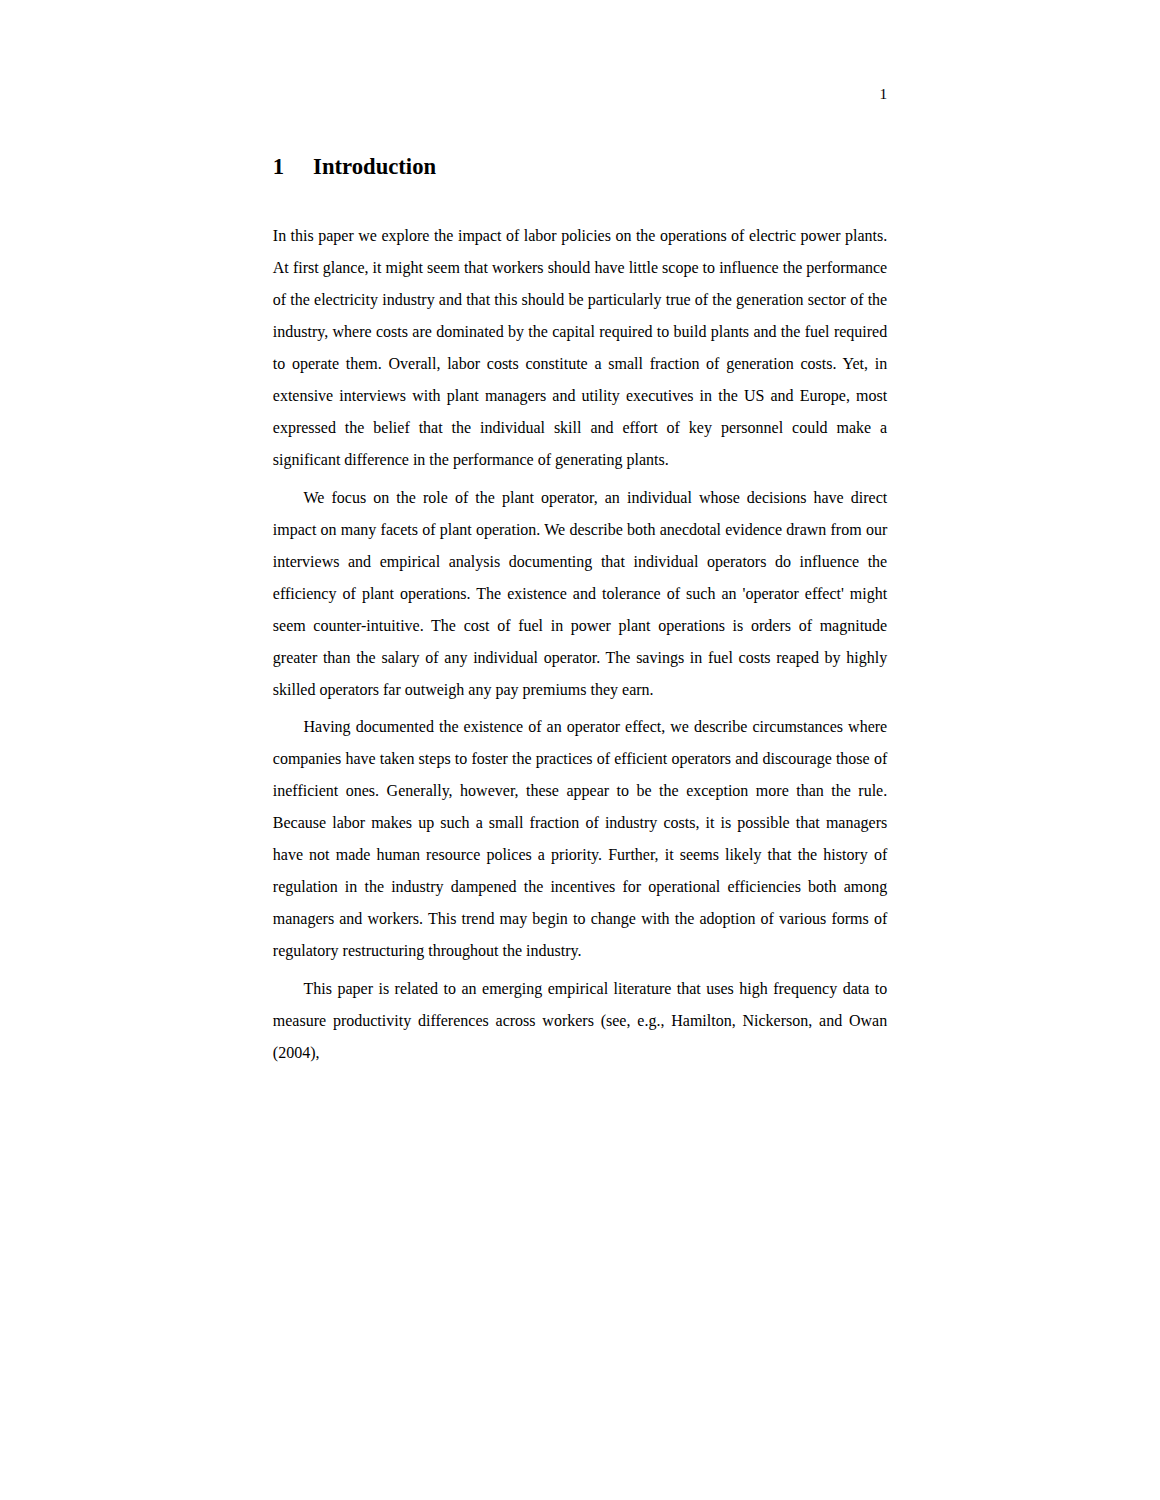1
1 Introduction
In this paper we explore the impact of labor policies on the operations of electric power plants. At first glance, it might seem that workers should have little scope to influence the performance of the electricity industry and that this should be particularly true of the generation sector of the industry, where costs are dominated by the capital required to build plants and the fuel required to operate them. Overall, labor costs constitute a small fraction of generation costs. Yet, in extensive interviews with plant managers and utility executives in the US and Europe, most expressed the belief that the individual skill and effort of key personnel could make a significant difference in the performance of generating plants.
We focus on the role of the plant operator, an individual whose decisions have direct impact on many facets of plant operation. We describe both anecdotal evidence drawn from our interviews and empirical analysis documenting that individual operators do influence the efficiency of plant operations. The existence and tolerance of such an 'operator effect' might seem counter-intuitive. The cost of fuel in power plant operations is orders of magnitude greater than the salary of any individual operator. The savings in fuel costs reaped by highly skilled operators far outweigh any pay premiums they earn.
Having documented the existence of an operator effect, we describe circumstances where companies have taken steps to foster the practices of efficient operators and discourage those of inefficient ones. Generally, however, these appear to be the exception more than the rule. Because labor makes up such a small fraction of industry costs, it is possible that managers have not made human resource polices a priority. Further, it seems likely that the history of regulation in the industry dampened the incentives for operational efficiencies both among managers and workers. This trend may begin to change with the adoption of various forms of regulatory restructuring throughout the industry.
This paper is related to an emerging empirical literature that uses high frequency data to measure productivity differences across workers (see, e.g., Hamilton, Nickerson, and Owan (2004),